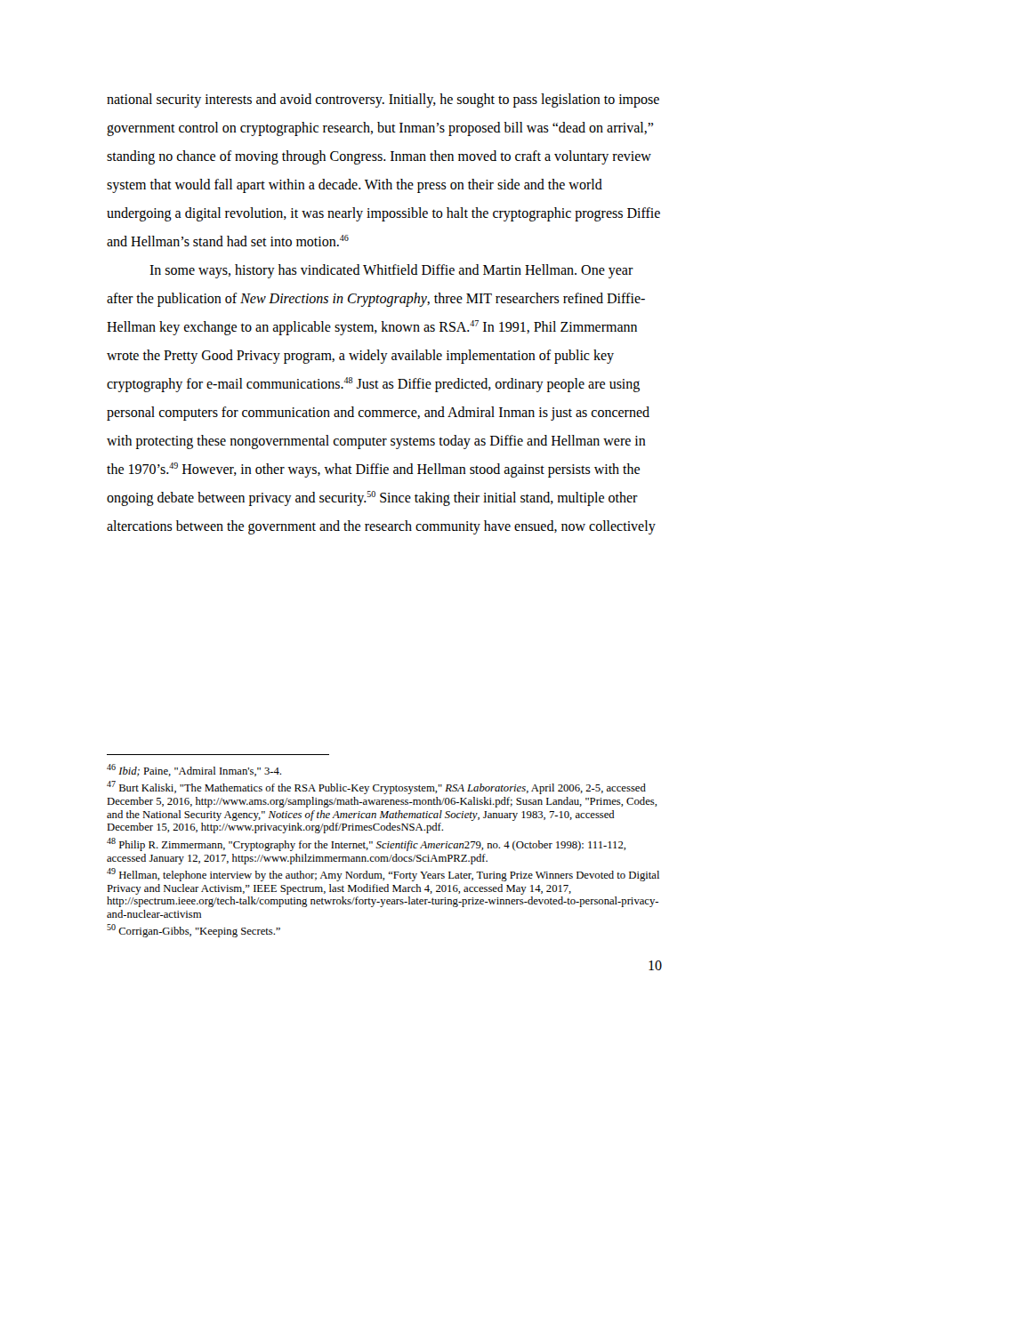national security interests and avoid controversy. Initially, he sought to pass legislation to impose government control on cryptographic research, but Inman’s proposed bill was “dead on arrival,” standing no chance of moving through Congress. Inman then moved to craft a voluntary review system that would fall apart within a decade. With the press on their side and the world undergoing a digital revolution, it was nearly impossible to halt the cryptographic progress Diffie and Hellman’s stand had set into motion.46
In some ways, history has vindicated Whitfield Diffie and Martin Hellman. One year after the publication of New Directions in Cryptography, three MIT researchers refined Diffie-Hellman key exchange to an applicable system, known as RSA.47 In 1991, Phil Zimmermann wrote the Pretty Good Privacy program, a widely available implementation of public key cryptography for e-mail communications.48 Just as Diffie predicted, ordinary people are using personal computers for communication and commerce, and Admiral Inman is just as concerned with protecting these nongovernmental computer systems today as Diffie and Hellman were in the 1970’s.49 However, in other ways, what Diffie and Hellman stood against persists with the ongoing debate between privacy and security.50 Since taking their initial stand, multiple other altercations between the government and the research community have ensued, now collectively
46 Ibid; Paine, "Admiral Inman's," 3-4.
47 Burt Kaliski, "The Mathematics of the RSA Public-Key Cryptosystem," RSA Laboratories, April 2006, 2-5, accessed December 5, 2016, http://www.ams.org/samplings/math-awareness-month/06-Kaliski.pdf; Susan Landau, "Primes, Codes, and the National Security Agency," Notices of the American Mathematical Society, January 1983, 7-10, accessed December 15, 2016, http://www.privacyink.org/pdf/PrimesCodesNSA.pdf.
48 Philip R. Zimmermann, "Cryptography for the Internet," Scientific American279, no. 4 (October 1998): 111-112, accessed January 12, 2017, https://www.philzimmermann.com/docs/SciAmPRZ.pdf.
49 Hellman, telephone interview by the author; Amy Nordum, “Forty Years Later, Turing Prize Winners Devoted to Digital Privacy and Nuclear Activism,” IEEE Spectrum, last Modified March 4, 2016, accessed May 14, 2017, http://spectrum.ieee.org/tech-talk/computing netwroks/forty-years-later-turing-prize-winners-devoted-to-personal-privacy-and-nuclear-activism
50 Corrigan-Gibbs, "Keeping Secrets.”
10